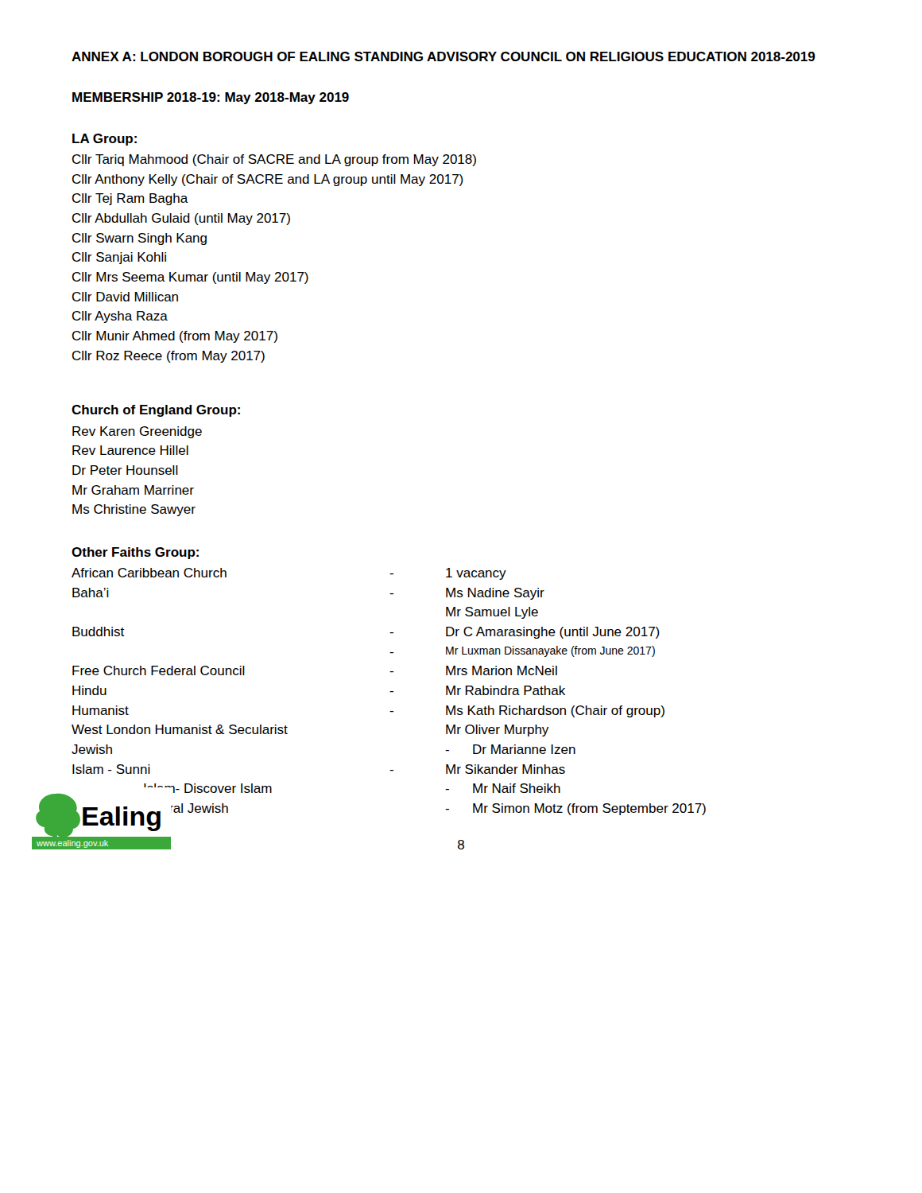ANNEX A: LONDON BOROUGH OF EALING STANDING ADVISORY COUNCIL ON RELIGIOUS EDUCATION 2018-2019
MEMBERSHIP 2018-19: May 2018-May 2019
LA Group:
Cllr Tariq Mahmood (Chair of SACRE and LA group from May 2018)
Cllr Anthony Kelly (Chair of SACRE and LA group until May 2017)
Cllr Tej Ram Bagha
Cllr Abdullah Gulaid (until May 2017)
Cllr Swarn Singh Kang
Cllr Sanjai Kohli
Cllr Mrs Seema Kumar (until May 2017)
Cllr David Millican
Cllr Aysha Raza
Cllr Munir Ahmed (from May 2017)
Cllr Roz Reece (from May 2017)
Church of England Group:
Rev Karen Greenidge
Rev Laurence Hillel
Dr Peter Hounsell
Mr Graham Marriner
Ms Christine Sawyer
Other Faiths Group:
| African Caribbean Church | - | 1 vacancy |
| Baha’i | - | Ms Nadine Sayir |
| | | Mr Samuel Lyle |
| Buddhist | - | Dr C Amarasinghe (until June 2017) |
| | - | Mr Luxman Dissanayake (from June 2017) |
| Free Church Federal Council | - | Mrs Marion McNeil |
| Hindu | - | Mr Rabindra Pathak |
| Humanist | - | Ms Kath Richardson (Chair of group) |
| West London Humanist & Secularist | | Mr Oliver Murphy |
| Jewish | | - Dr Marianne Izen |
| Islam - Sunni | - | Mr Sikander Minhas |
| Islam- Discover Islam | | - Mr Naif Sheikh |
| Liberal Jewish | | - Mr Simon Motz (from September 2017) |
8
Ealing www.ealing.gov.uk